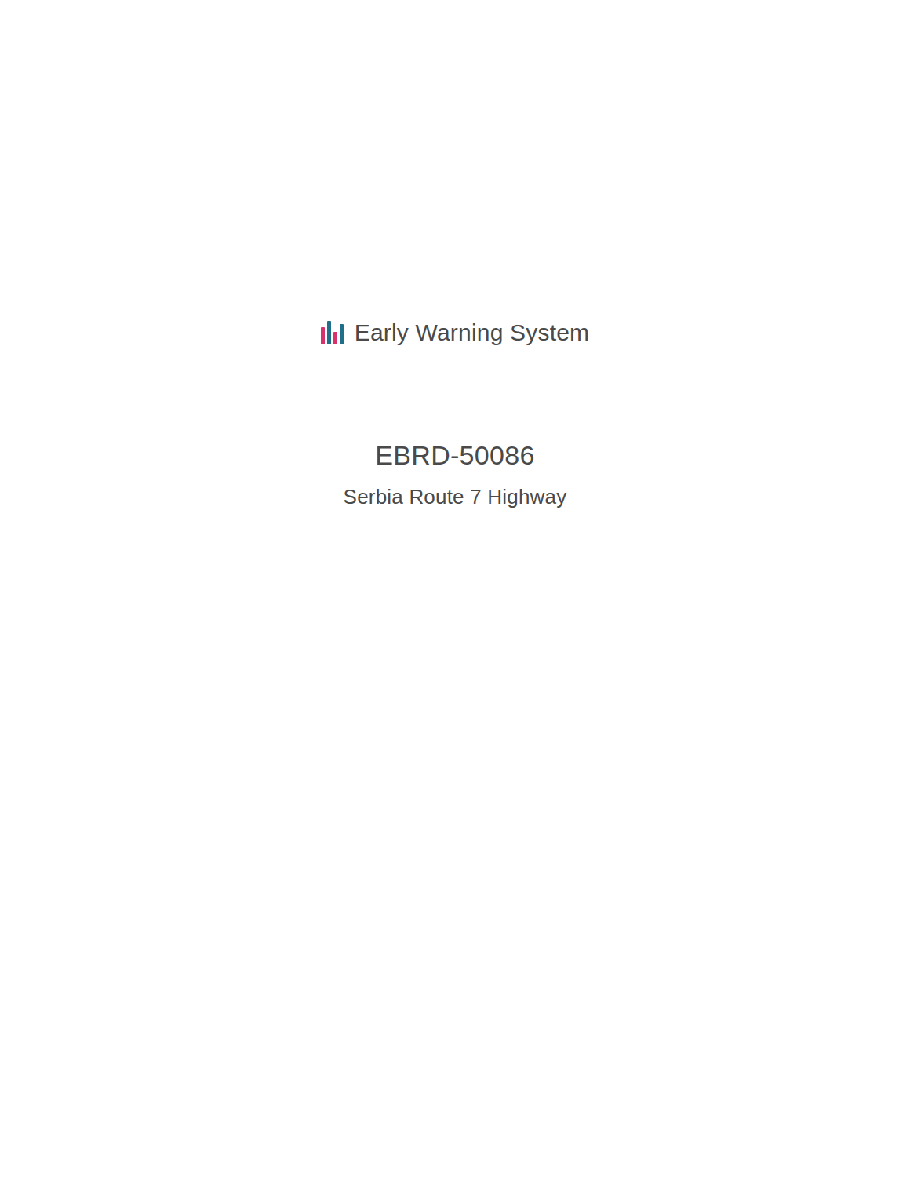Early Warning System
EBRD-50086
Serbia Route 7 Highway